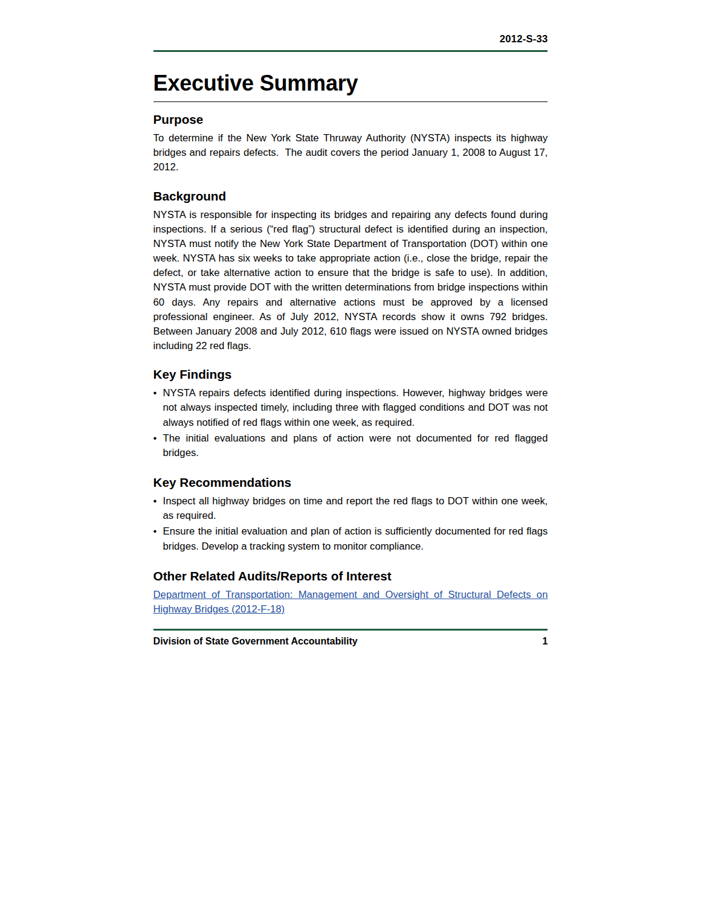2012-S-33
Executive Summary
Purpose
To determine if the New York State Thruway Authority (NYSTA) inspects its highway bridges and repairs defects. The audit covers the period January 1, 2008 to August 17, 2012.
Background
NYSTA is responsible for inspecting its bridges and repairing any defects found during inspections. If a serious (“red flag”) structural defect is identified during an inspection, NYSTA must notify the New York State Department of Transportation (DOT) within one week. NYSTA has six weeks to take appropriate action (i.e., close the bridge, repair the defect, or take alternative action to ensure that the bridge is safe to use). In addition, NYSTA must provide DOT with the written determinations from bridge inspections within 60 days. Any repairs and alternative actions must be approved by a licensed professional engineer. As of July 2012, NYSTA records show it owns 792 bridges. Between January 2008 and July 2012, 610 flags were issued on NYSTA owned bridges including 22 red flags.
Key Findings
NYSTA repairs defects identified during inspections. However, highway bridges were not always inspected timely, including three with flagged conditions and DOT was not always notified of red flags within one week, as required.
The initial evaluations and plans of action were not documented for red flagged bridges.
Key Recommendations
Inspect all highway bridges on time and report the red flags to DOT within one week, as required.
Ensure the initial evaluation and plan of action is sufficiently documented for red flags bridges. Develop a tracking system to monitor compliance.
Other Related Audits/Reports of Interest
Department of Transportation: Management and Oversight of Structural Defects on Highway Bridges (2012-F-18)
Division of State Government Accountability
1